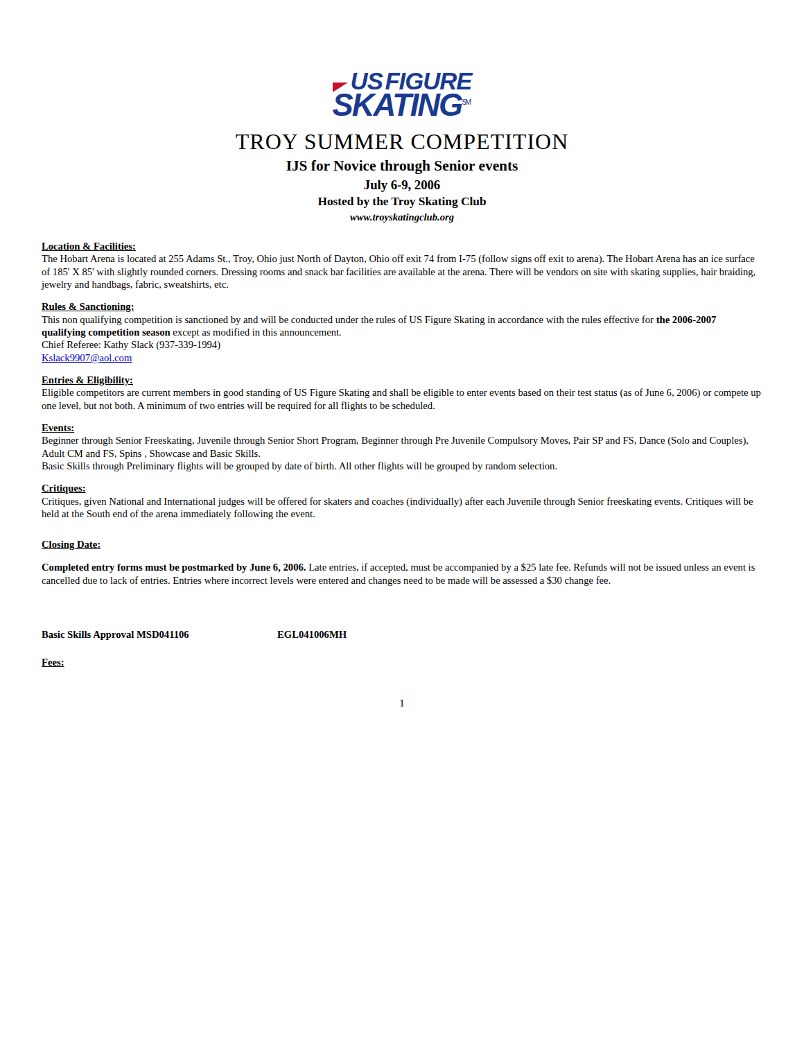US FIGURE SKATINGSM
TROY SUMMER COMPETITION
IJS for Novice through Senior events
July 6-9, 2006
Hosted by the Troy Skating Club
www.troyskatingclub.org
Location & Facilities:
The Hobart Arena is located at 255 Adams St., Troy, Ohio just North of Dayton, Ohio off exit 74 from I-75 (follow signs off exit to arena). The Hobart Arena has an ice surface of 185' X 85' with slightly rounded corners. Dressing rooms and snack bar facilities are available at the arena. There will be vendors on site with skating supplies, hair braiding, jewelry and handbags, fabric, sweatshirts, etc.
Rules & Sanctioning:
This non qualifying competition is sanctioned by and will be conducted under the rules of US Figure Skating in accordance with the rules effective for the 2006-2007 qualifying competition season except as modified in this announcement.
Chief Referee: Kathy Slack (937-339-1994)
Kslack9907@aol.com
Entries & Eligibility:
Eligible competitors are current members in good standing of US Figure Skating and shall be eligible to enter events based on their test status (as of June 6, 2006) or compete up one level, but not both. A minimum of two entries will be required for all flights to be scheduled.
Events:
Beginner through Senior Freeskating, Juvenile through Senior Short Program, Beginner through Pre Juvenile Compulsory Moves, Pair SP and FS, Dance (Solo and Couples), Adult CM and FS, Spins , Showcase and Basic Skills.
Basic Skills through Preliminary flights will be grouped by date of birth. All other flights will be grouped by random selection.
Critiques:
Critiques, given National and International judges will be offered for skaters and coaches (individually) after each Juvenile through Senior freeskating events. Critiques will be held at the South end of the arena immediately following the event.
Closing Date:
Completed entry forms must be postmarked by June 6, 2006. Late entries, if accepted, must be accompanied by a $25 late fee. Refunds will not be issued unless an event is cancelled due to lack of entries. Entries where incorrect levels were entered and changes need to be made will be assessed a $30 change fee.
Basic Skills Approval MSD041106 EGL041006MH
Fees:
1